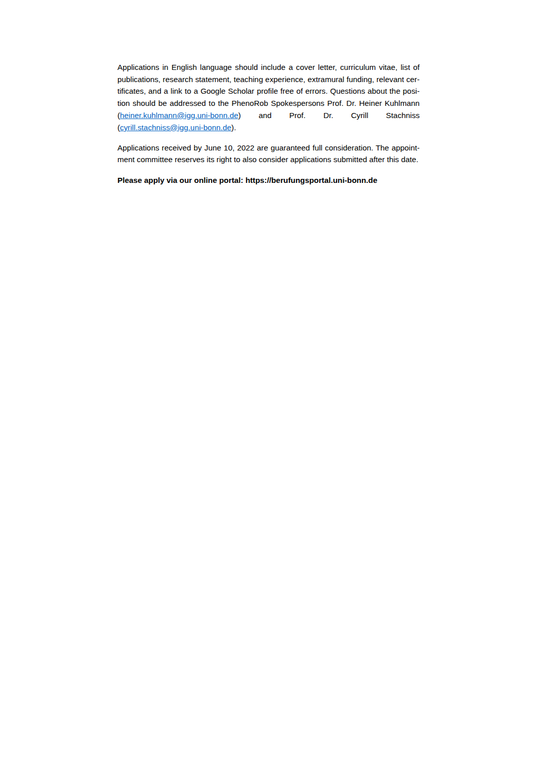Applications in English language should include a cover letter, curriculum vitae, list of publications, research statement, teaching experience, extramural funding, relevant certificates, and a link to a Google Scholar profile free of errors. Questions about the position should be addressed to the PhenoRob Spokespersons Prof. Dr. Heiner Kuhlmann (heiner.kuhlmann@igg.uni-bonn.de) and Prof. Dr. Cyrill Stachniss (cyrill.stachniss@igg.uni-bonn.de).
Applications received by June 10, 2022 are guaranteed full consideration. The appointment committee reserves its right to also consider applications submitted after this date.
Please apply via our online portal: https://berufungsportal.uni-bonn.de